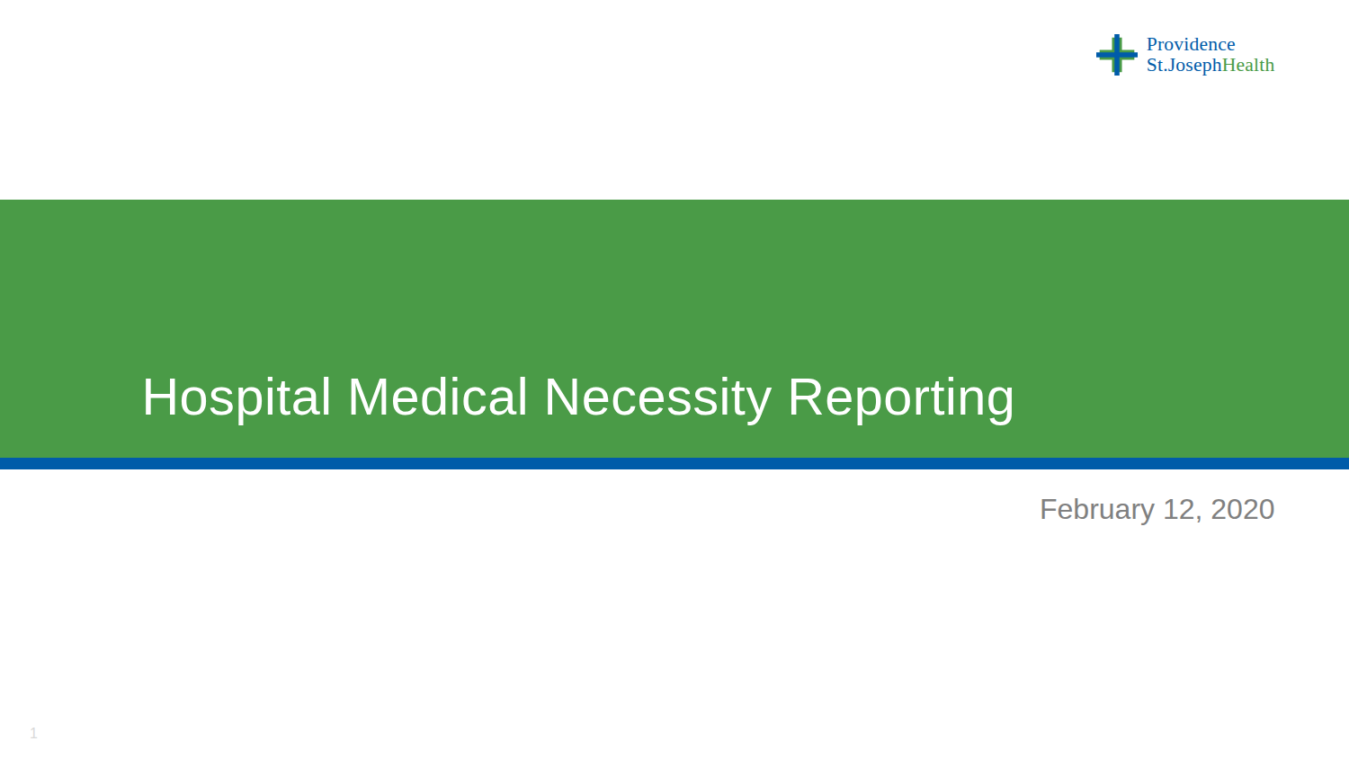Providence
St.Joseph Health
Hospital Medical Necessity Reporting
February 12, 2020
1